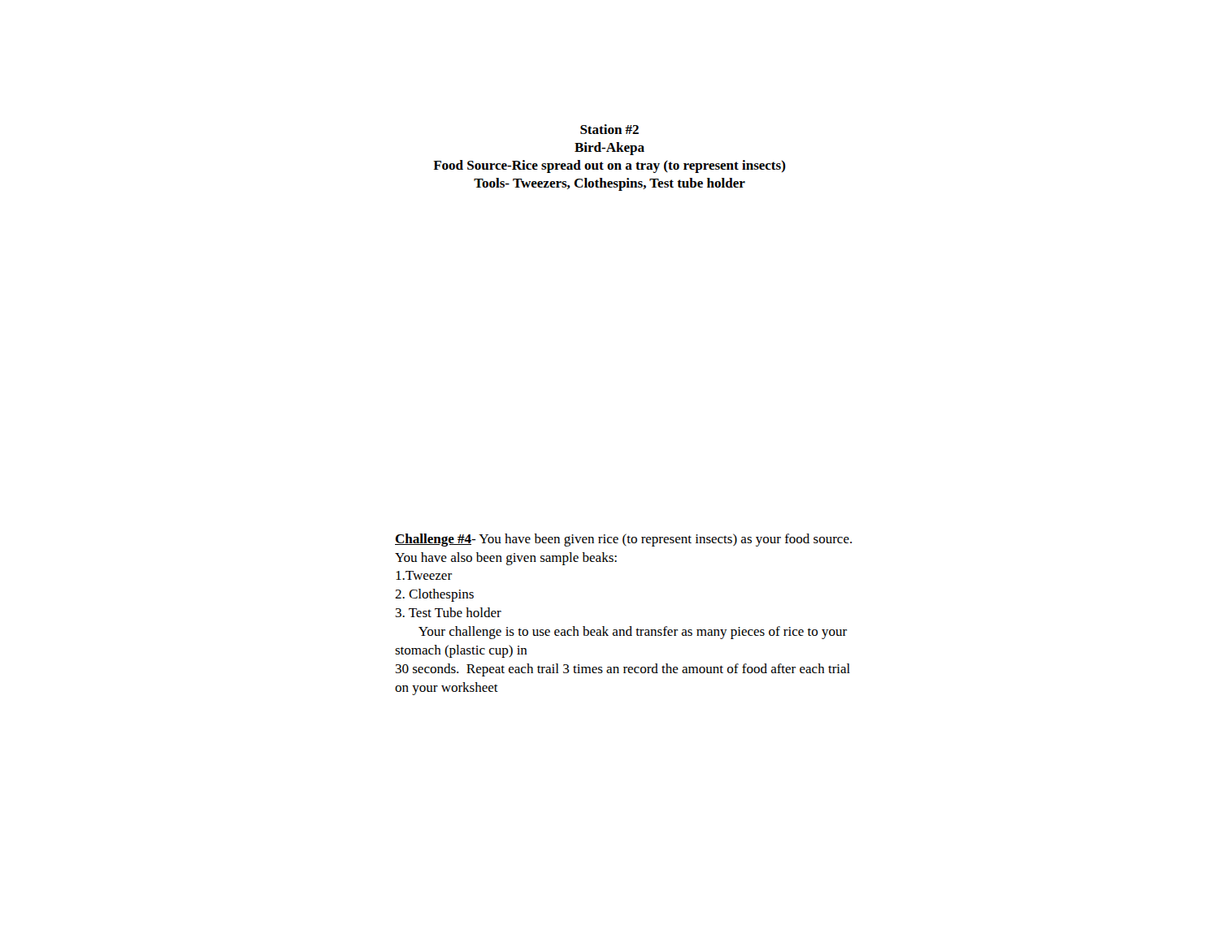Station #2 Bird-Akepa Food Source-Rice spread out on a tray (to represent insects) Tools- Tweezers, Clothespins, Test tube holder
Challenge #4- You have been given rice (to represent insects) as your food source.
You have also been given sample beaks:
1.Tweezer
2. Clothespins
3. Test Tube holder
Your challenge is to use each beak and transfer as many pieces of rice to your stomach (plastic cup) in
30 seconds. Repeat each trail 3 times an record the amount of food after each trial on your worksheet